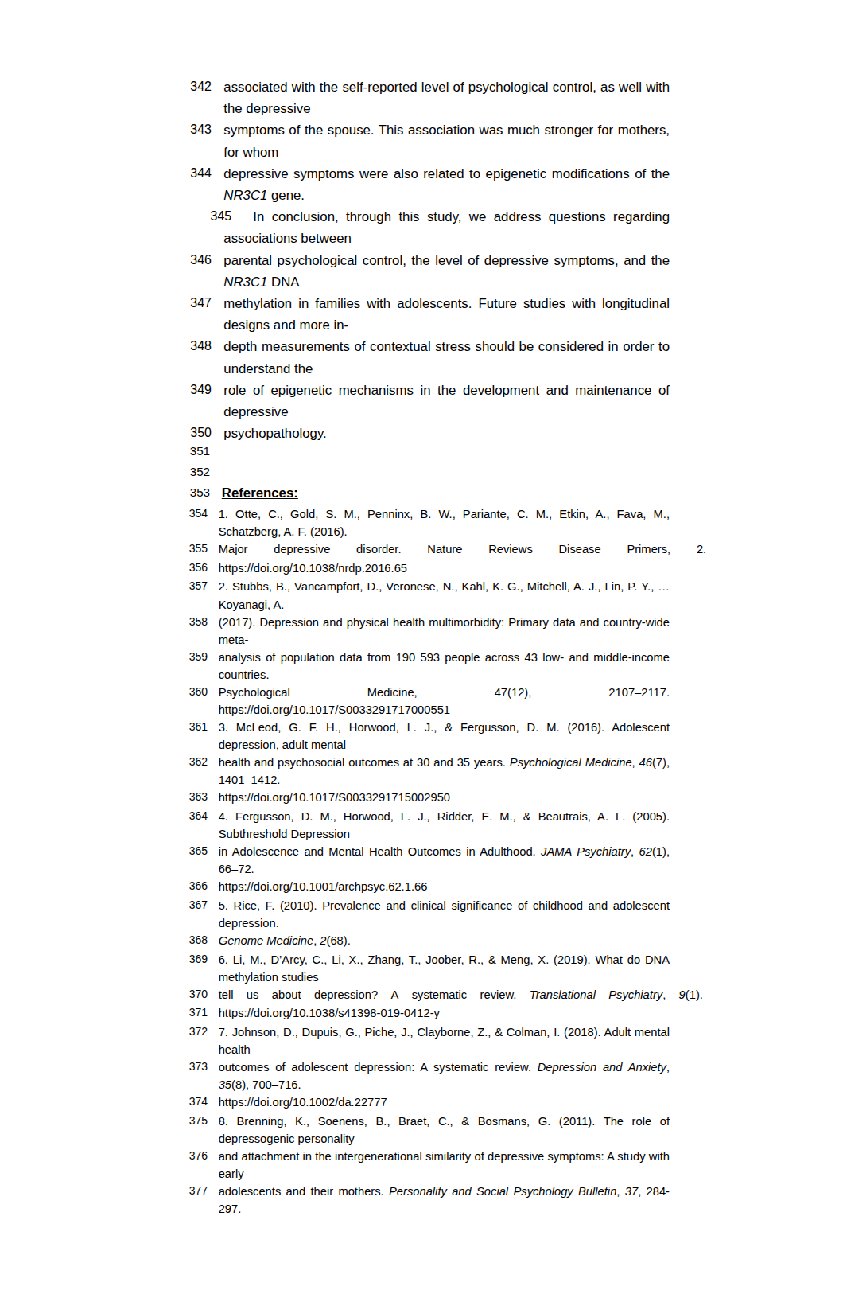associated with the self-reported level of psychological control, as well with the depressive
symptoms of the spouse. This association was much stronger for mothers, for whom
depressive symptoms were also related to epigenetic modifications of the NR3C1 gene.
In conclusion, through this study, we address questions regarding associations between
parental psychological control, the level of depressive symptoms, and the NR3C1 DNA
methylation in families with adolescents. Future studies with longitudinal designs and more in-
depth measurements of contextual stress should be considered in order to understand the
role of epigenetic mechanisms in the development and maintenance of depressive
psychopathology.
References:
1. Otte, C., Gold, S. M., Penninx, B. W., Pariante, C. M., Etkin, A., Fava, M., Schatzberg, A. F. (2016).
Major depressive disorder. Nature Reviews Disease Primers, 2.
https://doi.org/10.1038/nrdp.2016.65
2. Stubbs, B., Vancampfort, D., Veronese, N., Kahl, K. G., Mitchell, A. J., Lin, P. Y., … Koyanagi, A.
(2017). Depression and physical health multimorbidity: Primary data and country-wide meta-
analysis of population data from 190 593 people across 43 low- and middle-income countries.
Psychological Medicine, 47(12), 2107–2117. https://doi.org/10.1017/S0033291717000551
3. McLeod, G. F. H., Horwood, L. J., & Fergusson, D. M. (2016). Adolescent depression, adult mental
health and psychosocial outcomes at 30 and 35 years. Psychological Medicine, 46(7), 1401–1412.
https://doi.org/10.1017/S0033291715002950
4. Fergusson, D. M., Horwood, L. J., Ridder, E. M., & Beautrais, A. L. (2005). Subthreshold Depression
in Adolescence and Mental Health Outcomes in Adulthood. JAMA Psychiatry, 62(1), 66–72.
https://doi.org/10.1001/archpsyc.62.1.66
5. Rice, F. (2010). Prevalence and clinical significance of childhood and adolescent depression.
Genome Medicine, 2(68).
6. Li, M., D’Arcy, C., Li, X., Zhang, T., Joober, R., & Meng, X. (2019). What do DNA methylation studies
tell us about depression? A systematic review. Translational Psychiatry, 9(1).
https://doi.org/10.1038/s41398-019-0412-y
7. Johnson, D., Dupuis, G., Piche, J., Clayborne, Z., & Colman, I. (2018). Adult mental health
outcomes of adolescent depression: A systematic review. Depression and Anxiety, 35(8), 700–716.
https://doi.org/10.1002/da.22777
8. Brenning, K., Soenens, B., Braet, C., & Bosmans, G. (2011). The role of depressogenic personality
and attachment in the intergenerational similarity of depressive symptoms: A study with early
adolescents and their mothers. Personality and Social Psychology Bulletin, 37, 284-297.